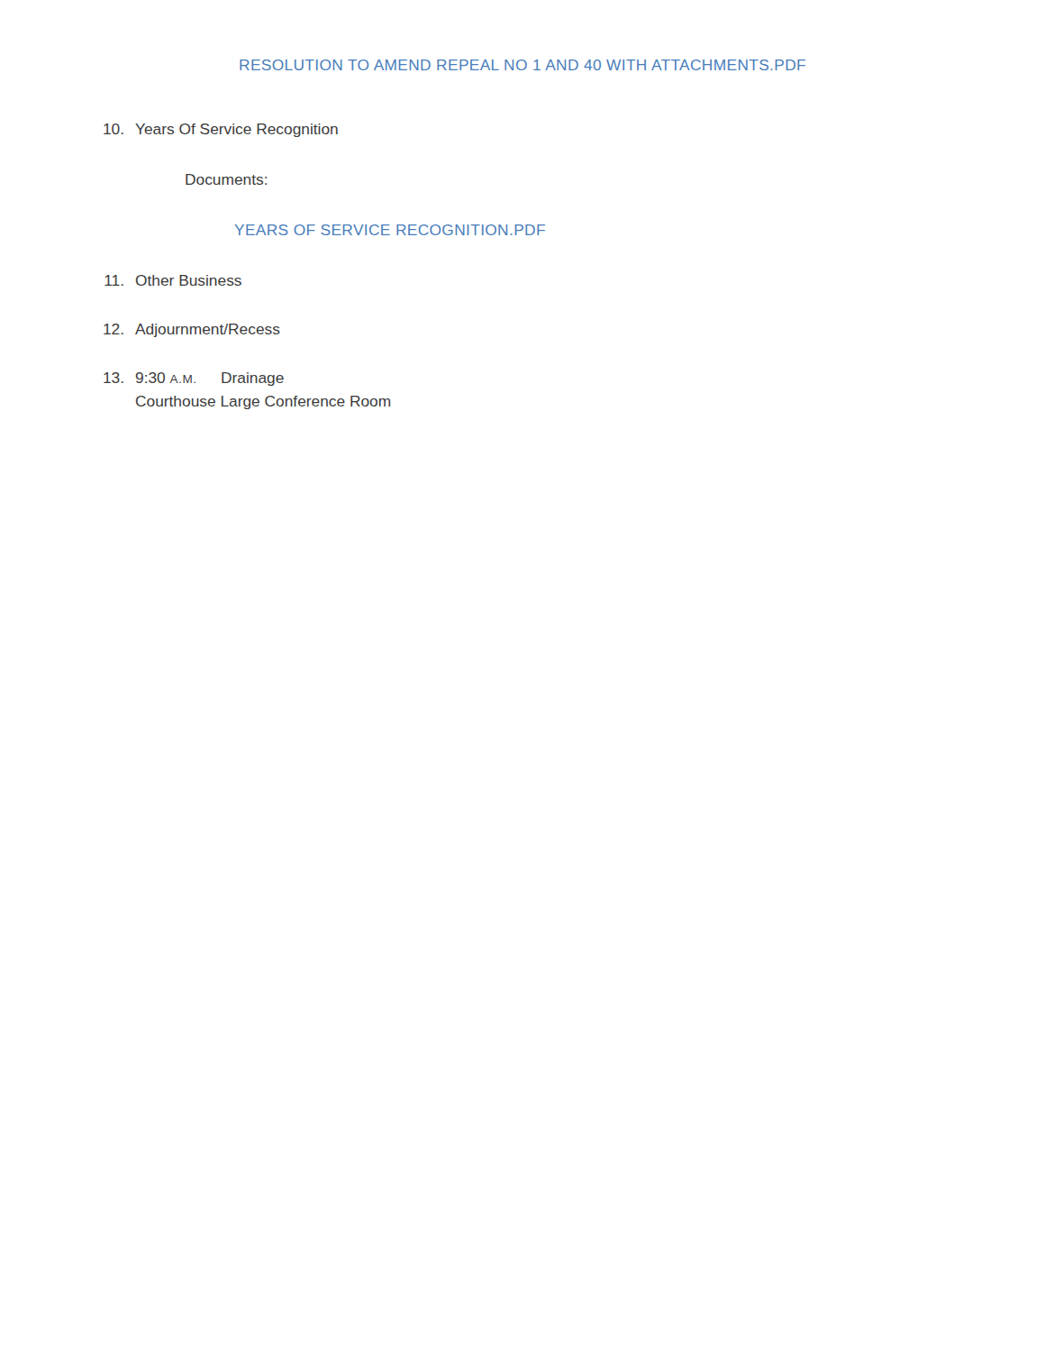RESOLUTION TO AMEND REPEAL NO 1 AND 40 WITH ATTACHMENTS.PDF
10. Years Of Service Recognition
Documents:
YEARS OF SERVICE RECOGNITION.PDF
11. Other Business
12. Adjournment/Recess
13. 9:30 A.M. Drainage
Courthouse Large Conference Room